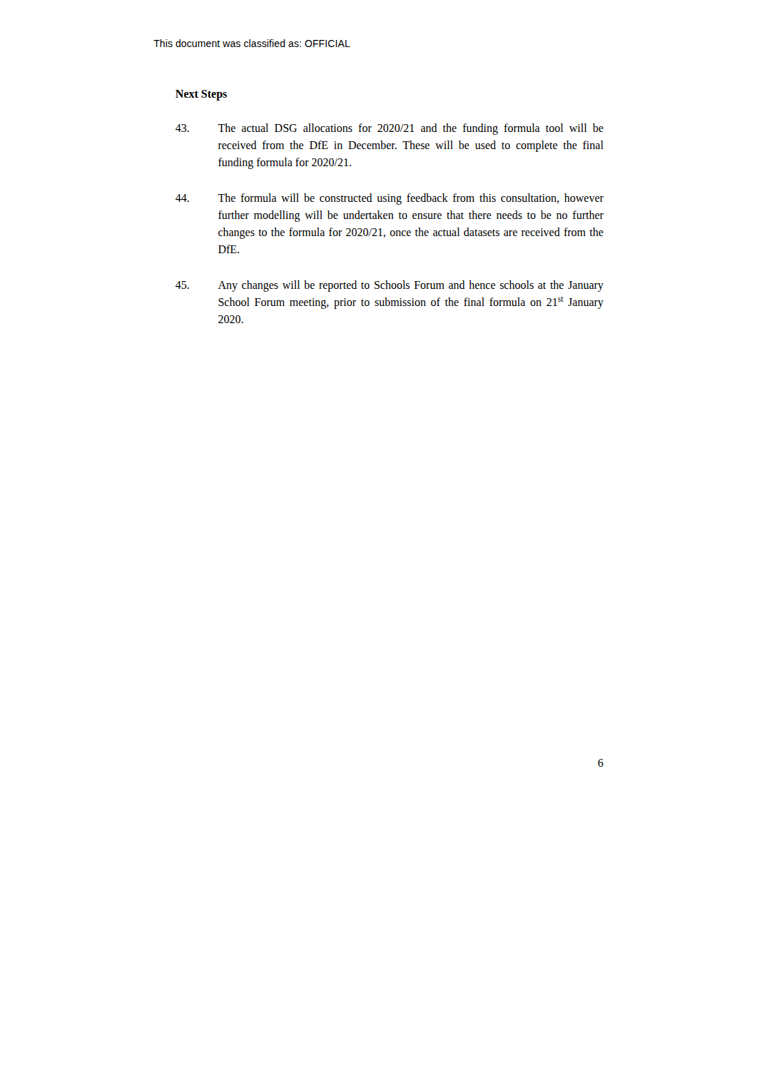This document was classified as: OFFICIAL
Next Steps
43. The actual DSG allocations for 2020/21 and the funding formula tool will be received from the DfE in December. These will be used to complete the final funding formula for 2020/21.
44. The formula will be constructed using feedback from this consultation, however further modelling will be undertaken to ensure that there needs to be no further changes to the formula for 2020/21, once the actual datasets are received from the DfE.
45. Any changes will be reported to Schools Forum and hence schools at the January School Forum meeting, prior to submission of the final formula on 21st January 2020.
6